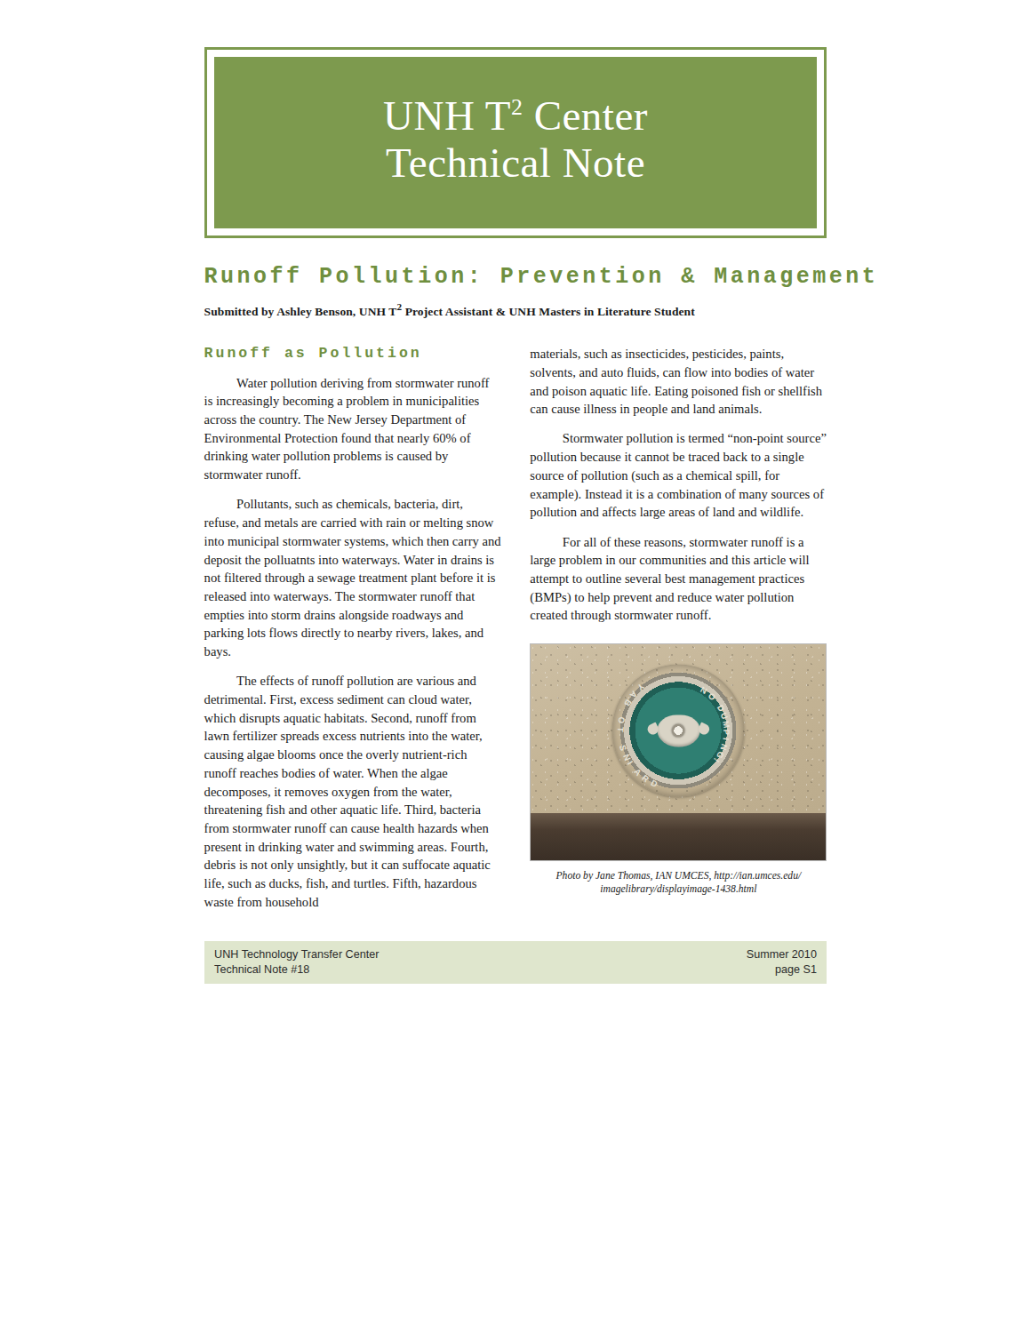UNH T2 Center
Technical Note
Runoff Pollution: Prevention & Management
Submitted by Ashley Benson, UNH T2 Project Assistant & UNH Masters in Literature Student
Runoff as Pollution
Water pollution deriving from stormwater runoff is increasingly becoming a problem in municipalities across the country. The New Jersey Department of Environmental Protection found that nearly 60% of drinking water pollution problems is caused by stormwater runoff.
Pollutants, such as chemicals, bacteria, dirt, refuse, and metals are carried with rain or melting snow into municipal stormwater systems, which then carry and deposit the polluatnts into waterways. Water in drains is not filtered through a sewage treatment plant before it is released into waterways. The stormwater runoff that empties into storm drains alongside roadways and parking lots flows directly to nearby rivers, lakes, and bays.
The effects of runoff pollution are various and detrimental. First, excess sediment can cloud water, which disrupts aquatic habitats. Second, runoff from lawn fertilizer spreads excess nutrients into the water, causing algae blooms once the overly nutrient-rich runoff reaches bodies of water. When the algae decomposes, it removes oxygen from the water, threatening fish and other aquatic life. Third, bacteria from stormwater runoff can cause health hazards when present in drinking water and swimming areas. Fourth, debris is not only unsightly, but it can suffocate aquatic life, such as ducks, fish, and turtles. Fifth, hazardous waste from household
materials, such as insecticides, pesticides, paints, solvents, and auto fluids, can flow into bodies of water and poison aquatic life. Eating poisoned fish or shellfish can cause illness in people and land animals.
Stormwater pollution is termed “non-point source” pollution because it cannot be traced back to a single source of pollution (such as a chemical spill, for example). Instead it is a combination of many sources of pollution and affects large areas of land and wildlife.
For all of these reasons, stormwater runoff is a large problem in our communities and this article will attempt to outline several best management practices (BMPs) to help prevent and reduce water pollution created through stormwater runoff.
N O D U M P I N G ! D R A I N S T O B A Y
Photo by Jane Thomas, IAN UMCES, http://ian.umces.edu/
imagelibrary/displayimage-1438.html
UNH Technology Transfer Center Technical Note #18
Summer 2010 page S1